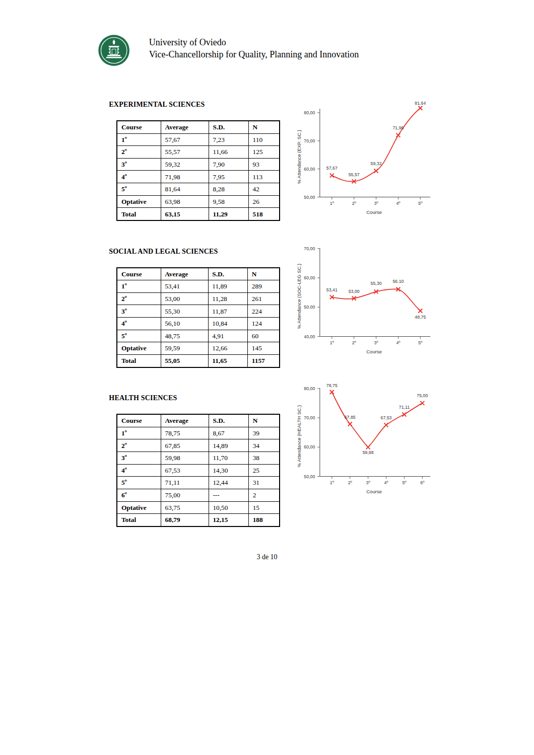University of Oviedo
Vice-Chancellorship for Quality, Planning and Innovation
EXPERIMENTAL SCIENCES
| Course | Average | S.D. | N |
| --- | --- | --- | --- |
| 1º | 57,67 | 7,23 | 110 |
| 2º | 55,57 | 11,66 | 125 |
| 3º | 59,32 | 7,90 | 93 |
| 4º | 71,98 | 7,95 | 113 |
| 5º | 81,64 | 8,28 | 42 |
| Optative | 63,98 | 9,58 | 26 |
| Total | 63,15 | 11,29 | 518 |
SOCIAL AND LEGAL SCIENCES
| Course | Average | S.D. | N |
| --- | --- | --- | --- |
| 1º | 53,41 | 11,89 | 289 |
| 2º | 53,00 | 11,28 | 261 |
| 3º | 55,30 | 11,87 | 224 |
| 4º | 56,10 | 10,84 | 124 |
| 5º | 48,75 | 4,91 | 60 |
| Optative | 59,59 | 12,66 | 145 |
| Total | 55,05 | 11,65 | 1157 |
HEALTH SCIENCES
| Course | Average | S.D. | N |
| --- | --- | --- | --- |
| 1º | 78,75 | 8,67 | 39 |
| 2º | 67,85 | 14,89 | 34 |
| 3º | 59,98 | 11,70 | 38 |
| 4º | 67,53 | 14,30 | 25 |
| 5º | 71,11 | 12,44 | 31 |
| 6º | 75,00 | --- | 2 |
| Optative | 63,75 | 10,50 | 15 |
| Total | 68,79 | 12,15 | 188 |
50,00 60,00 70,00 80,00 1º 2º 3º 4º 5º Course % Attendance (EXP. SC.) 57,67 55,57 59,32 71,96 81,64
40,00 50.00 60,00 70,00 1º 2º 3º 4º 5º Course % Attendance (SOC-LEG SC.) 53,41 53,00 55,30 56.10 48,75
50,00 60,00 70,00 80,00 1º 2º 3º 4º 5º 6º Course % Attendance (HEALTH SC.) 78,75 67,85 59,98 67,53 71,11 75,00
3 de 10